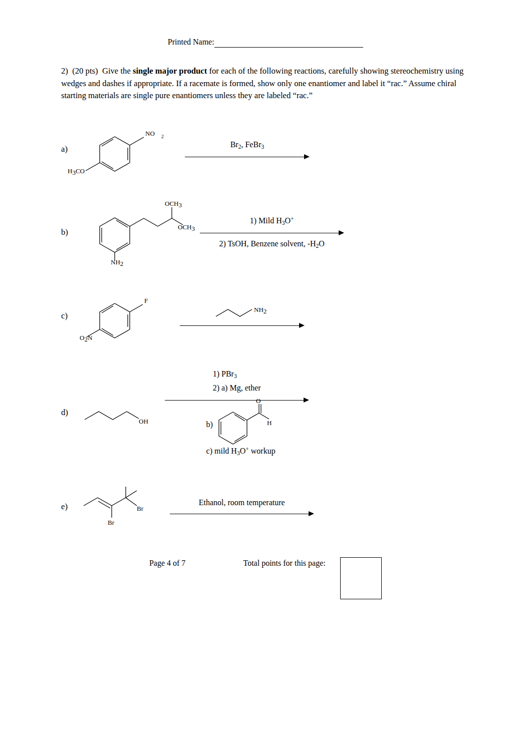Printed Name:
2) (20 pts) Give the single major product for each of the following reactions, carefully showing stereochemistry using wedges and dashes if appropriate. If a racemate is formed, show only one enantiomer and label it “rac.” Assume chiral starting materials are single pure enantiomers unless they are labeled “rac.”
a)
NO 2 H3CO
Br2, FeBr3
b)
NH2 OCH3 OCH3
1) Mild H3O+
2) TsOH, Benzene solvent, -H2O
c)
F O2N
NH2
d)
OH
1) PBr3
2) a) Mg, ether
b) O H
c) mild H3O+ workup
e)
Br Br
Ethanol, room temperature
Page 4 of 7
Total points for this page: